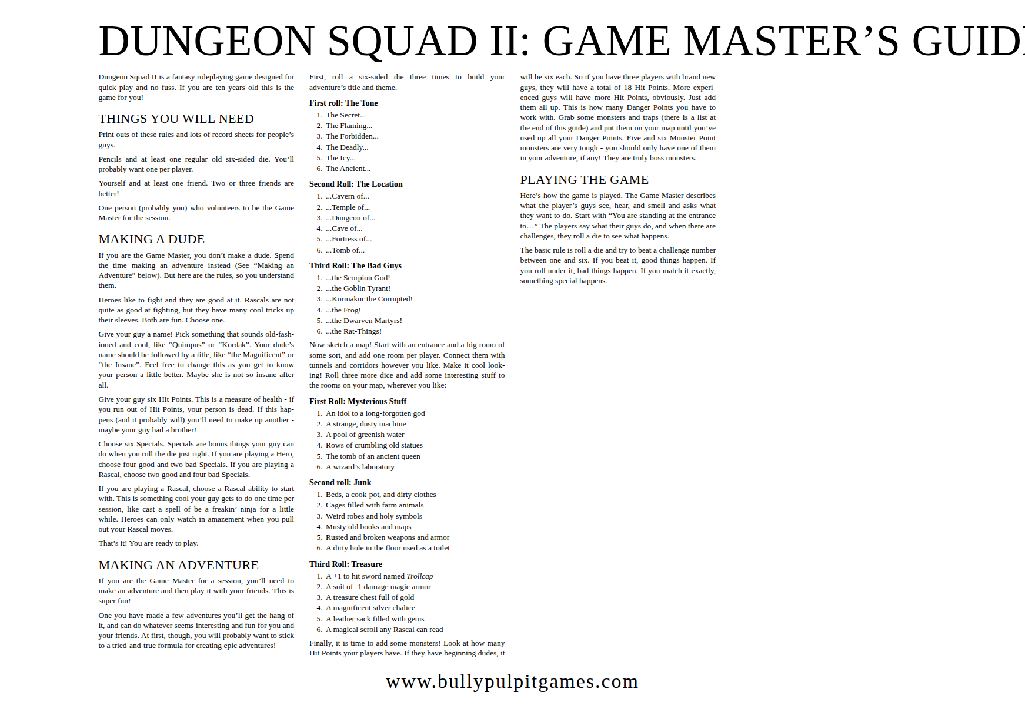Dungeon Squad II: Game Master’s Guide
Dungeon Squad II is a fantasy roleplaying game designed for quick play and no fuss. If you are ten years old this is the game for you!
Things You Will Need
Print outs of these rules and lots of record sheets for people’s guys.
Pencils and at least one regular old six-sided die. You’ll probably want one per player.
Yourself and at least one friend. Two or three friends are better!
One person (probably you) who volunteers to be the Game Master for the session.
Making a Dude
If you are the Game Master, you don’t make a dude. Spend the time making an adventure instead (See “Making an Adventure” below). But here are the rules, so you understand them.
Heroes like to fight and they are good at it. Rascals are not quite as good at fighting, but they have many cool tricks up their sleeves. Both are fun. Choose one.
Give your guy a name! Pick something that sounds old-fashioned and cool, like “Quimpus” or “Kordak”. Your dude’s name should be followed by a title, like “the Magnificent” or “the Insane”. Feel free to change this as you get to know your person a little better. Maybe she is not so insane after all.
Give your guy six Hit Points. This is a measure of health - if you run out of Hit Points, your person is dead. If this happens (and it probably will) you’ll need to make up another - maybe your guy had a brother!
Choose six Specials. Specials are bonus things your guy can do when you roll the die just right. If you are playing a Hero, choose four good and two bad Specials. If you are playing a Rascal, choose two good and four bad Specials.
If you are playing a Rascal, choose a Rascal ability to start with. This is something cool your guy gets to do one time per session, like cast a spell of be a freakin’ ninja for a little while. Heroes can only watch in amazement when you pull out your Rascal moves.
That’s it! You are ready to play.
Making an Adventure
If you are the Game Master for a session, you’ll need to make an adventure and then play it with your friends. This is super fun!
One you have made a few adventures you’ll get the hang of it, and can do whatever seems interesting and fun for you and your friends. At first, though, you will probably want to stick to a tried-and-true formula for creating epic adventures!
First, roll a six-sided die three times to build your adventure’s title and theme.
First roll: The Tone
The Secret...
The Flaming...
The Forbidden...
The Deadly...
The Icy...
The Ancient...
Second Roll: The Location
...Cavern of...
...Temple of...
...Dungeon of...
...Cave of...
...Fortress of...
...Tomb of...
Third Roll: The Bad Guys
...the Scorpion God!
...the Goblin Tyrant!
...Kormakur the Corrupted!
...the Frog!
...the Dwarven Martyrs!
...the Rat-Things!
Now sketch a map! Start with an entrance and a big room of some sort, and add one room per player. Connect them with tunnels and corridors however you like. Make it cool looking! Roll three more dice and add some interesting stuff to the rooms on your map, wherever you like:
First Roll: Mysterious Stuff
An idol to a long-forgotten god
A strange, dusty machine
A pool of greenish water
Rows of crumbling old statues
The tomb of an ancient queen
A wizard’s laboratory
Second roll: Junk
Beds, a cook-pot, and dirty clothes
Cages filled with farm animals
Weird robes and holy symbols
Musty old books and maps
Rusted and broken weapons and armor
A dirty hole in the floor used as a toilet
Third Roll: Treasure
A +1 to hit sword named Trollcap
A suit of -1 damage magic armor
A treasure chest full of gold
A magnificent silver chalice
A leather sack filled with gems
A magical scroll any Rascal can read
Finally, it is time to add some monsters! Look at how many Hit Points your players have. If they have beginning dudes, it will be six each. So if you have three players with brand new guys, they will have a total of 18 Hit Points. More experienced guys will have more Hit Points, obviously. Just add them all up. This is how many Danger Points you have to work with. Grab some monsters and traps (there is a list at the end of this guide) and put them on your map until you’ve used up all your Danger Points. Five and six Monster Point monsters are very tough - you should only have one of them in your adventure, if any! They are truly boss monsters.
Playing the Game
Here’s how the game is played. The Game Master describes what the player’s guys see, hear, and smell and asks what they want to do. Start with “You are standing at the entrance to…” The players say what their guys do, and when there are challenges, they roll a die to see what happens.
The basic rule is roll a die and try to beat a challenge number between one and six. If you beat it, good things happen. If you roll under it, bad things happen. If you match it exactly, something special happens.
www.bullypulpitgames.com